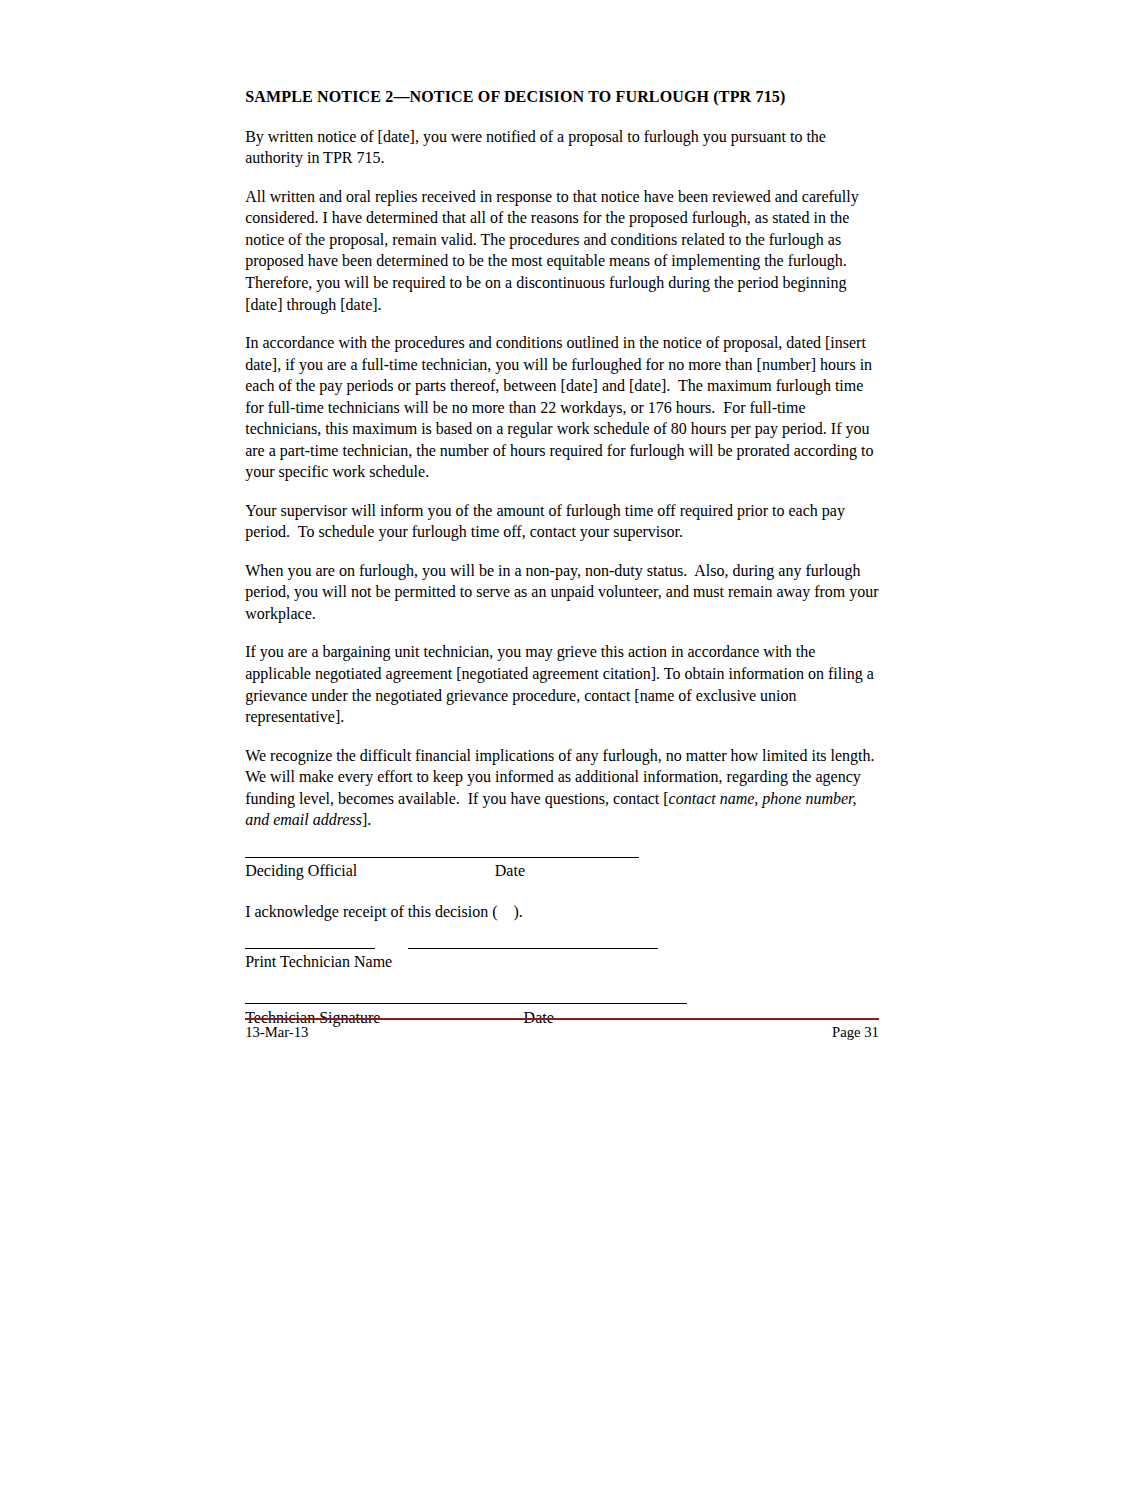SAMPLE NOTICE 2—NOTICE OF DECISION TO FURLOUGH (TPR 715)
By written notice of [date], you were notified of a proposal to furlough you pursuant to the authority in TPR 715.
All written and oral replies received in response to that notice have been reviewed and carefully considered. I have determined that all of the reasons for the proposed furlough, as stated in the notice of the proposal, remain valid. The procedures and conditions related to the furlough as proposed have been determined to be the most equitable means of implementing the furlough. Therefore, you will be required to be on a discontinuous furlough during the period beginning [date] through [date].
In accordance with the procedures and conditions outlined in the notice of proposal, dated [insert date], if you are a full-time technician, you will be furloughed for no more than [number] hours in each of the pay periods or parts thereof, between [date] and [date]. The maximum furlough time for full-time technicians will be no more than 22 workdays, or 176 hours. For full-time technicians, this maximum is based on a regular work schedule of 80 hours per pay period. If you are a part-time technician, the number of hours required for furlough will be prorated according to your specific work schedule.
Your supervisor will inform you of the amount of furlough time off required prior to each pay period. To schedule your furlough time off, contact your supervisor.
When you are on furlough, you will be in a non-pay, non-duty status. Also, during any furlough period, you will not be permitted to serve as an unpaid volunteer, and must remain away from your workplace.
If you are a bargaining unit technician, you may grieve this action in accordance with the applicable negotiated agreement [negotiated agreement citation]. To obtain information on filing a grievance under the negotiated grievance procedure, contact [name of exclusive union representative].
We recognize the difficult financial implications of any furlough, no matter how limited its length. We will make every effort to keep you informed as additional information, regarding the agency funding level, becomes available. If you have questions, contact [contact name, phone number, and email address].
Deciding Official
Date
I acknowledge receipt of this decision ( ).
Print Technician Name
Technician Signature
Date
13-Mar-13 Page 31